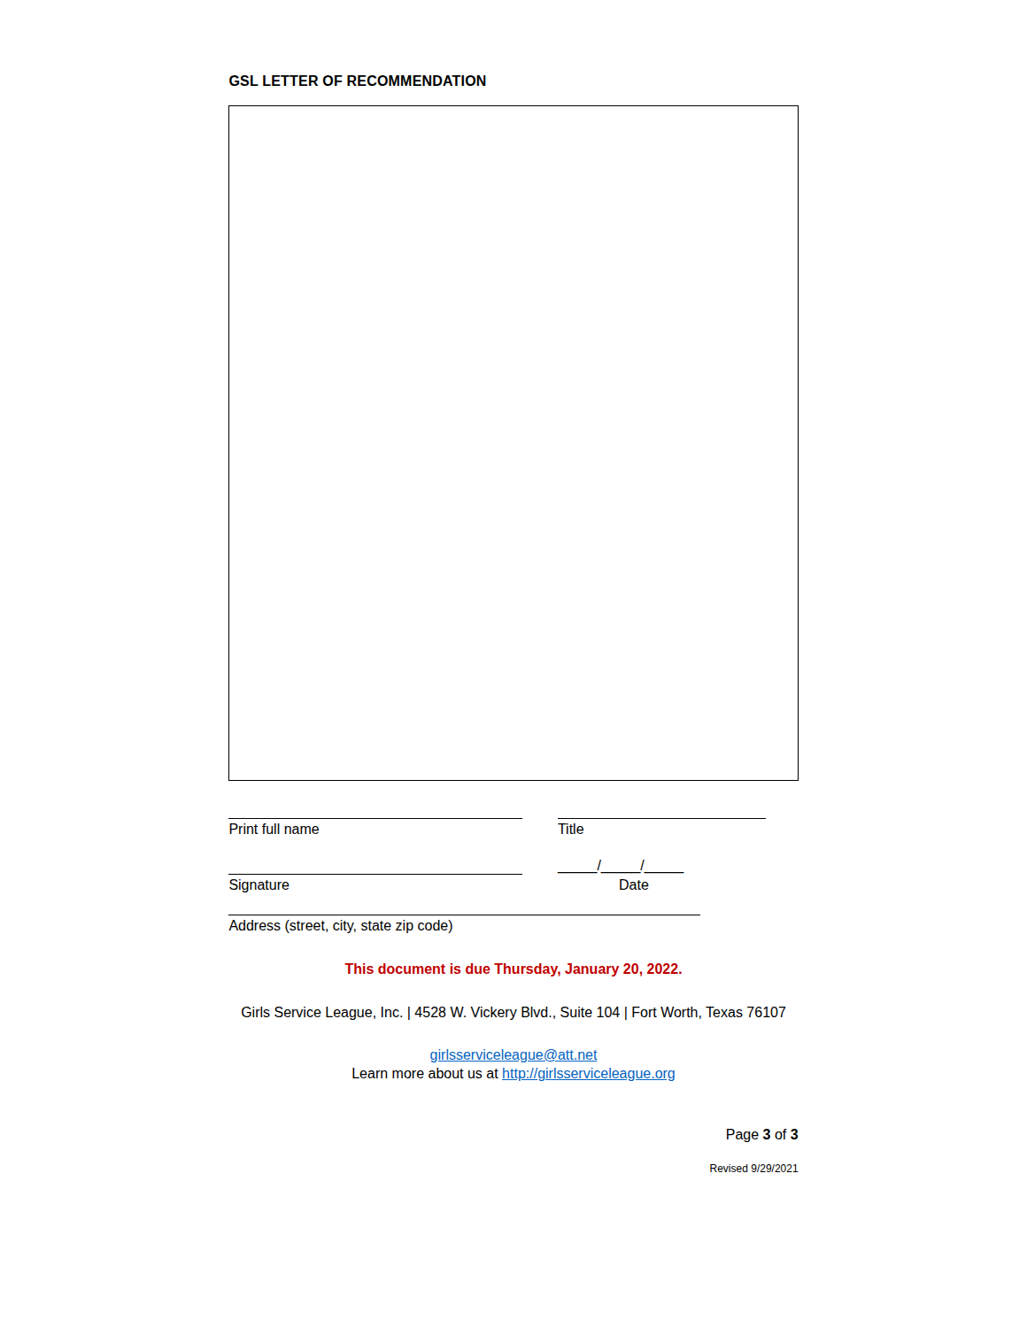GSL LETTER OF RECOMMENDATION
Print full name
Title
_____/_____/_____
Signature
Date
Address (street, city, state zip code)
This document is due Thursday, January 20, 2022.
Girls Service League, Inc. | 4528 W. Vickery Blvd., Suite 104 | Fort Worth, Texas 76107
girlsserviceleague@att.net
Learn more about us at http://girlsserviceleague.org
Page 3 of 3
Revised 9/29/2021